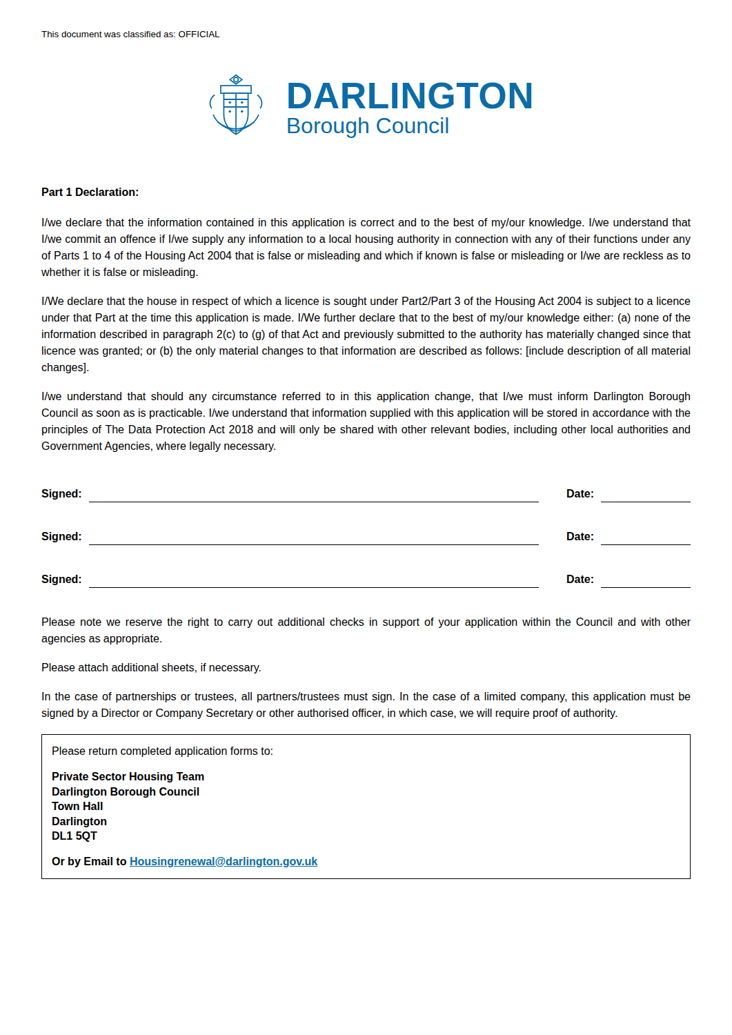This document was classified as: OFFICIAL
DARLINGTON
Borough Council
Part 1 Declaration:
I/we declare that the information contained in this application is correct and to the best of my/our knowledge. I/we understand that I/we commit an offence if I/we supply any information to a local housing authority in connection with any of their functions under any of Parts 1 to 4 of the Housing Act 2004 that is false or misleading and which if known is false or misleading or I/we are reckless as to whether it is false or misleading.
I/We declare that the house in respect of which a licence is sought under Part2/Part 3 of the Housing Act 2004 is subject to a licence under that Part at the time this application is made. I/We further declare that to the best of my/our knowledge either: (a) none of the information described in paragraph 2(c) to (g) of that Act and previously submitted to the authority has materially changed since that licence was granted; or (b) the only material changes to that information are described as follows: [include description of all material changes].
I/we understand that should any circumstance referred to in this application change, that I/we must inform Darlington Borough Council as soon as is practicable. I/we understand that information supplied with this application will be stored in accordance with the principles of The Data Protection Act 2018 and will only be shared with other relevant bodies, including other local authorities and Government Agencies, where legally necessary.
Signed: Date:
Signed: Date:
Signed: Date:
Please note we reserve the right to carry out additional checks in support of your application within the Council and with other agencies as appropriate.
Please attach additional sheets, if necessary.
In the case of partnerships or trustees, all partners/trustees must sign. In the case of a limited company, this application must be signed by a Director or Company Secretary or other authorised officer, in which case, we will require proof of authority.
Please return completed application forms to:
Private Sector Housing Team
Darlington Borough Council
Town Hall
Darlington
DL1 5QT
Or by Email to Housingrenewal@darlington.gov.uk